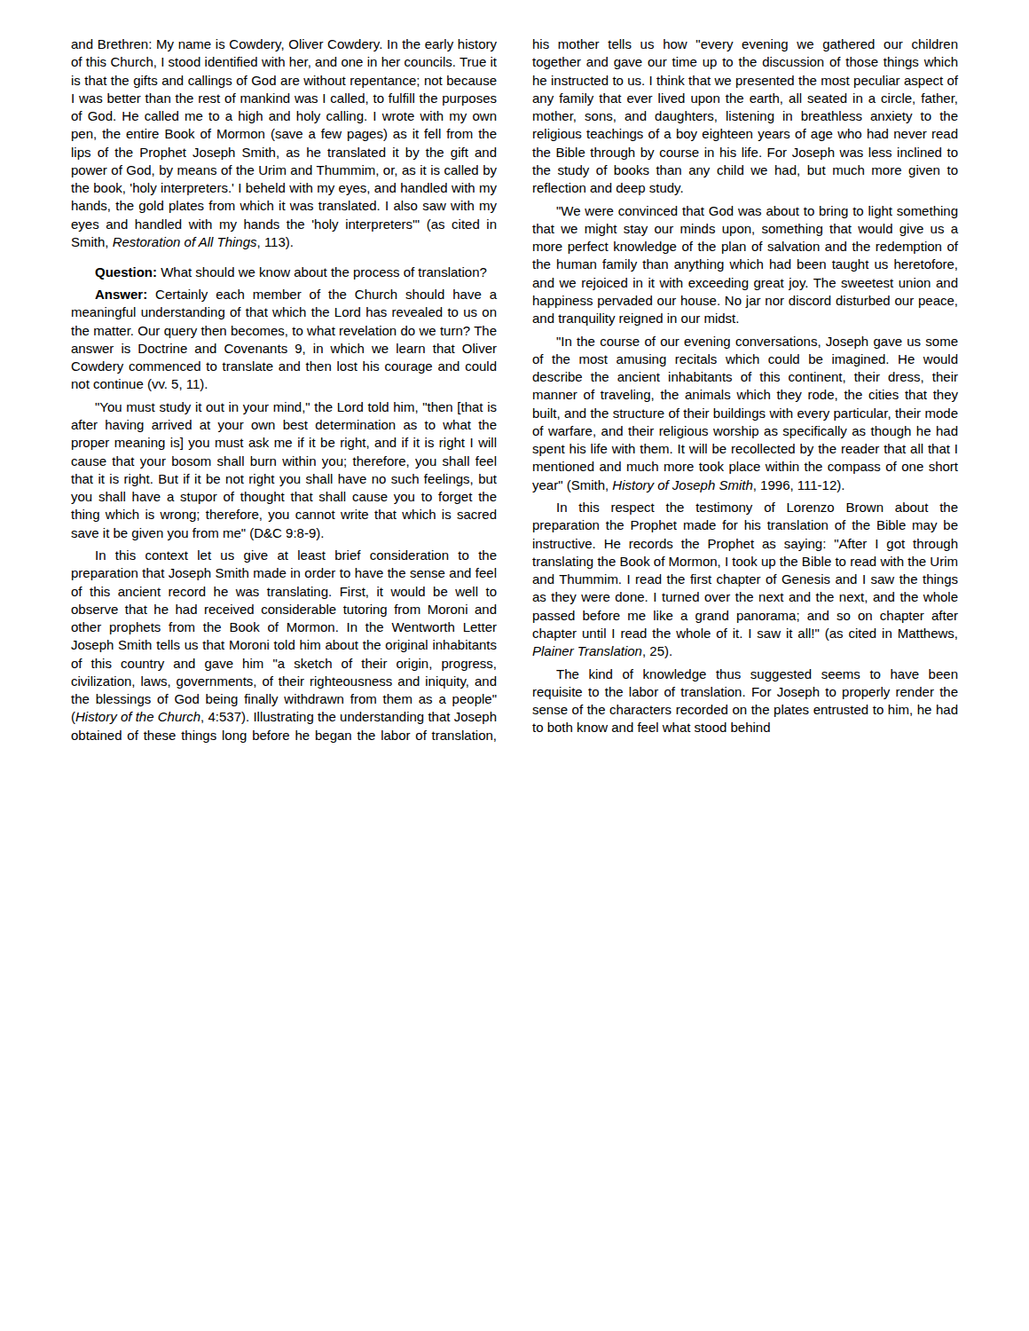and Brethren: My name is Cowdery, Oliver Cowdery. In the early history of this Church, I stood identified with her, and one in her councils. True it is that the gifts and callings of God are without repentance; not because I was better than the rest of mankind was I called, to fulfill the purposes of God. He called me to a high and holy calling. I wrote with my own pen, the entire Book of Mormon (save a few pages) as it fell from the lips of the Prophet Joseph Smith, as he translated it by the gift and power of God, by means of the Urim and Thummim, or, as it is called by the book, 'holy interpreters.' I beheld with my eyes, and handled with my hands, the gold plates from which it was translated. I also saw with my eyes and handled with my hands the 'holy interpreters'" (as cited in Smith, Restoration of All Things, 113).
Question: What should we know about the process of translation?
Answer: Certainly each member of the Church should have a meaningful understanding of that which the Lord has revealed to us on the matter. Our query then becomes, to what revelation do we turn? The answer is Doctrine and Covenants 9, in which we learn that Oliver Cowdery commenced to translate and then lost his courage and could not continue (vv. 5, 11).
"You must study it out in your mind," the Lord told him, "then [that is after having arrived at your own best determination as to what the proper meaning is] you must ask me if it be right, and if it is right I will cause that your bosom shall burn within you; therefore, you shall feel that it is right. But if it be not right you shall have no such feelings, but you shall have a stupor of thought that shall cause you to forget the thing which is wrong; therefore, you cannot write that which is sacred save it be given you from me" (D&C 9:8-9).
In this context let us give at least brief consideration to the preparation that Joseph Smith made in order to have the sense and feel of this ancient record he was translating. First, it would be well to observe that he had received considerable tutoring from Moroni and other prophets from the Book of Mormon. In the Wentworth Letter Joseph Smith tells us that Moroni told him about the original inhabitants of this country and gave him "a sketch of their origin, progress, civilization, laws, governments, of their righteousness and iniquity, and the blessings of God being finally withdrawn from them as a people" (History of the Church, 4:537). Illustrating the understanding that Joseph obtained of these things long before he began the labor of translation, his mother tells us how "every evening we gathered our children together and gave our time up to the discussion of those things which he instructed to us. I think that we presented the most peculiar aspect of any family that ever lived upon the earth, all seated in a circle, father, mother, sons, and daughters, listening in breathless anxiety to the religious teachings of a boy eighteen years of age who had never read the Bible through by course in his life. For Joseph was less inclined to the study of books than any child we had, but much more given to reflection and deep study.
"We were convinced that God was about to bring to light something that we might stay our minds upon, something that would give us a more perfect knowledge of the plan of salvation and the redemption of the human family than anything which had been taught us heretofore, and we rejoiced in it with exceeding great joy. The sweetest union and happiness pervaded our house. No jar nor discord disturbed our peace, and tranquility reigned in our midst.
"In the course of our evening conversations, Joseph gave us some of the most amusing recitals which could be imagined. He would describe the ancient inhabitants of this continent, their dress, their manner of traveling, the animals which they rode, the cities that they built, and the structure of their buildings with every particular, their mode of warfare, and their religious worship as specifically as though he had spent his life with them. It will be recollected by the reader that all that I mentioned and much more took place within the compass of one short year" (Smith, History of Joseph Smith, 1996, 111-12).
In this respect the testimony of Lorenzo Brown about the preparation the Prophet made for his translation of the Bible may be instructive. He records the Prophet as saying: "After I got through translating the Book of Mormon, I took up the Bible to read with the Urim and Thummim. I read the first chapter of Genesis and I saw the things as they were done. I turned over the next and the next, and the whole passed before me like a grand panorama; and so on chapter after chapter until I read the whole of it. I saw it all!" (as cited in Matthews, Plainer Translation, 25).
The kind of knowledge thus suggested seems to have been requisite to the labor of translation. For Joseph to properly render the sense of the characters recorded on the plates entrusted to him, he had to both know and feel what stood behind